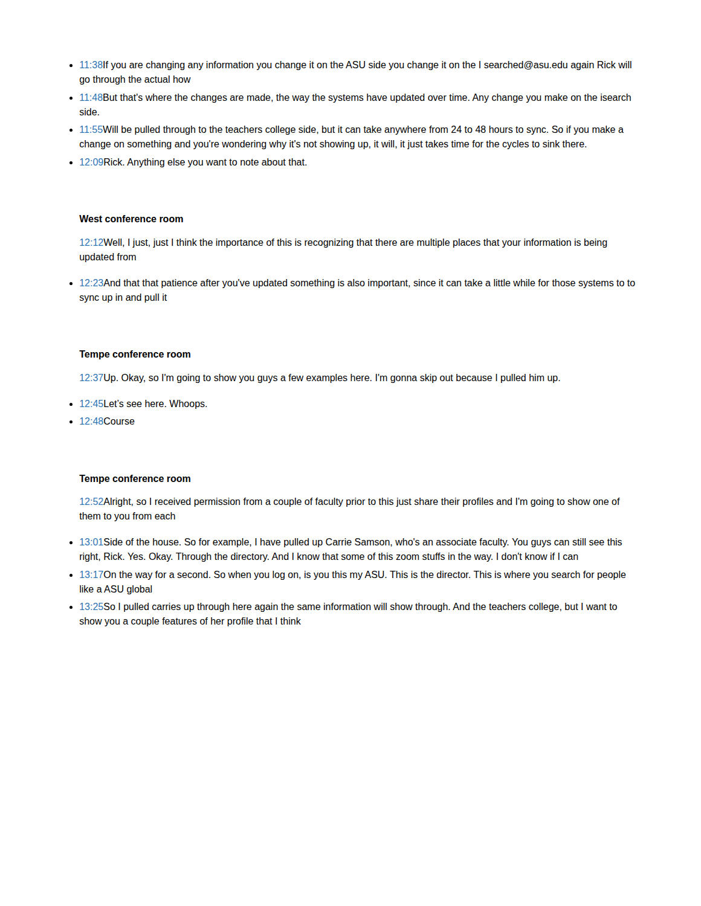11:38 If you are changing any information you change it on the ASU side you change it on the I searched@asu.edu again Rick will go through the actual how
11:48 But that's where the changes are made, the way the systems have updated over time. Any change you make on the isearch side.
11:55 Will be pulled through to the teachers college side, but it can take anywhere from 24 to 48 hours to sync. So if you make a change on something and you're wondering why it's not showing up, it will, it just takes time for the cycles to sink there.
12:09 Rick. Anything else you want to note about that.
West conference room
12:12 Well, I just, just I think the importance of this is recognizing that there are multiple places that your information is being updated from
12:23 And that that patience after you've updated something is also important, since it can take a little while for those systems to to sync up in and pull it
Tempe conference room
12:37 Up. Okay, so I'm going to show you guys a few examples here. I'm gonna skip out because I pulled him up.
12:45 Let’s see here. Whoops.
12:48 Course
Tempe conference room
12:52 Alright, so I received permission from a couple of faculty prior to this just share their profiles and I'm going to show one of them to you from each
13:01 Side of the house. So for example, I have pulled up Carrie Samson, who's an associate faculty. You guys can still see this right, Rick. Yes. Okay. Through the directory. And I know that some of this zoom stuffs in the way. I don't know if I can
13:17 On the way for a second. So when you log on, is you this my ASU. This is the director. This is where you search for people like a ASU global
13:25 So I pulled carries up through here again the same information will show through. And the teachers college, but I want to show you a couple features of her profile that I think